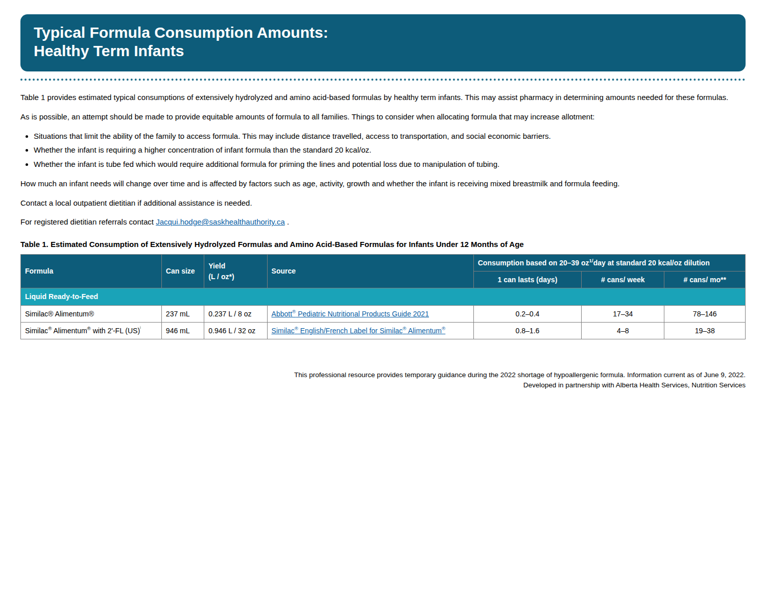Typical Formula Consumption Amounts:
Healthy Term Infants
Table 1 provides estimated typical consumptions of extensively hydrolyzed and amino acid-based formulas by healthy term infants. This may assist pharmacy in determining amounts needed for these formulas.
As is possible, an attempt should be made to provide equitable amounts of formula to all families. Things to consider when allocating formula that may increase allotment:
Situations that limit the ability of the family to access formula. This may include distance travelled, access to transportation, and social economic barriers.
Whether the infant is requiring a higher concentration of infant formula than the standard 20 kcal/oz.
Whether the infant is tube fed which would require additional formula for priming the lines and potential loss due to manipulation of tubing.
How much an infant needs will change over time and is affected by factors such as age, activity, growth and whether the infant is receiving mixed breastmilk and formula feeding.
Contact a local outpatient dietitian if additional assistance is needed.
For registered dietitian referrals contact Jacqui.hodge@saskhealthauthority.ca .
Table 1. Estimated Consumption of Extensively Hydrolyzed Formulas and Amino Acid-Based Formulas for Infants Under 12 Months of Age
| Formula | Can size | Yield (L / oz*) | Source | Consumption based on 20–39 oz 1/ day at standard 20 kcal/oz dilution |
| --- | --- | --- | --- | --- |
| 1 can lasts (days) | # cans/ week | # cans/ mo** |
| Liquid Ready-to-Feed |
| Similac® Alimentum® | 237 mL | 0.237 L / 8 oz | Abbott ® Pediatric Nutritional Products Guide 2021 | 0.2–0.4 | 17–34 | 78–146 |
| Similac ® Alimentum ® with 2'-FL (US) ⁱ | 946 mL | 0.946 L / 32 oz | Similac ® English/French Label for Similac ® Alimentum ® | 0.8–1.6 | 4–8 | 19–38 |
This professional resource provides temporary guidance during the 2022 shortage of hypoallergenic formula. Information current as of June 9, 2022.
Developed in partnership with Alberta Health Services, Nutrition Services